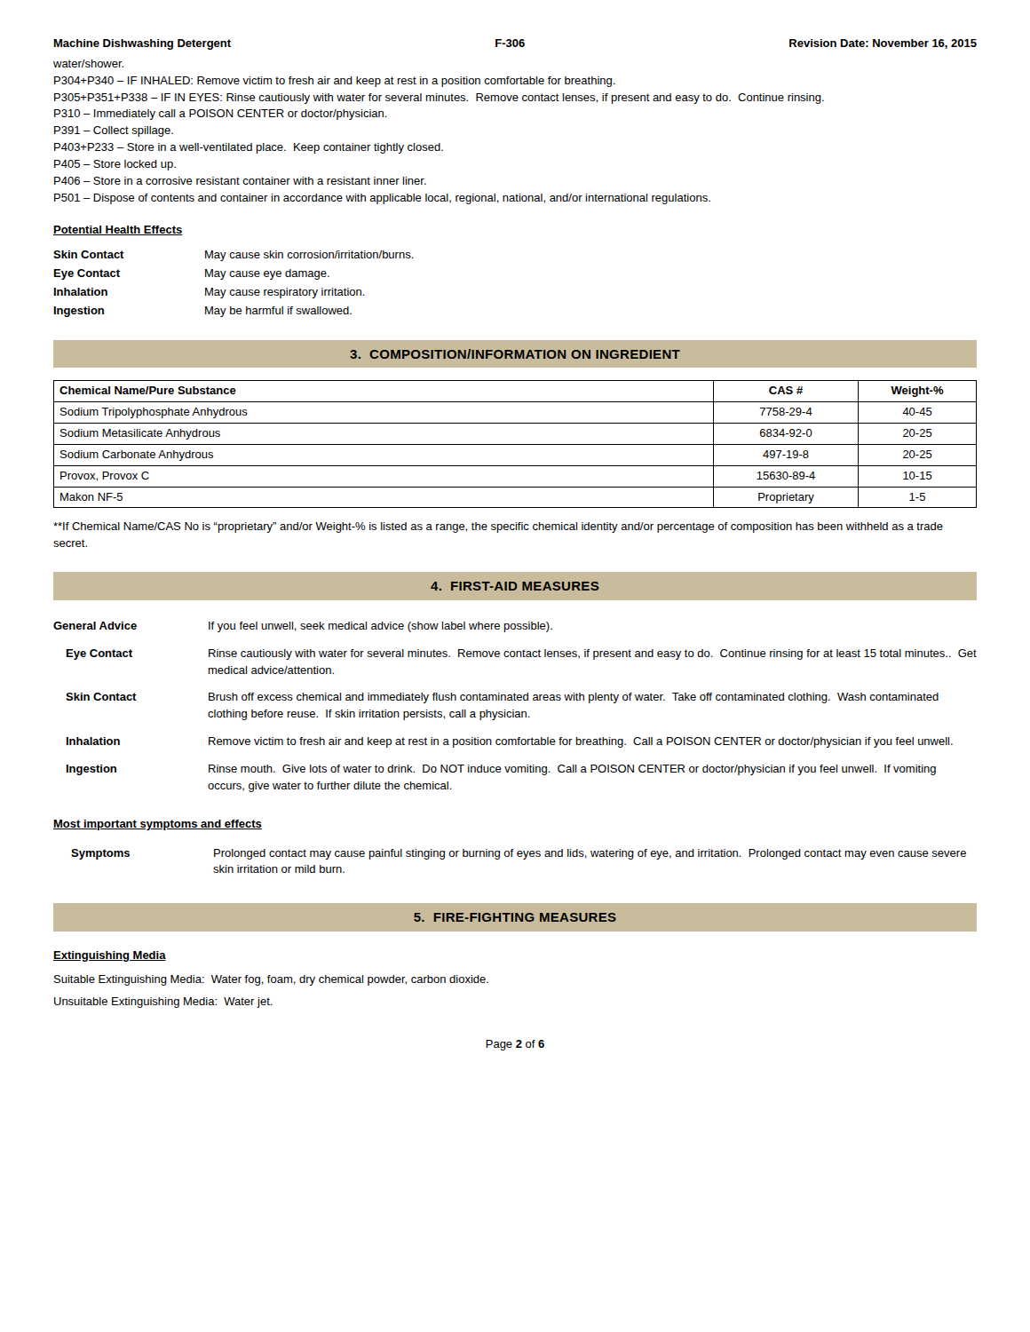Machine Dishwashing Detergent F-306 Revision Date: November 16, 2015
water/shower.
P304+P340 – IF INHALED: Remove victim to fresh air and keep at rest in a position comfortable for breathing.
P305+P351+P338 – IF IN EYES: Rinse cautiously with water for several minutes. Remove contact lenses, if present and easy to do. Continue rinsing.
P310 – Immediately call a POISON CENTER or doctor/physician.
P391 – Collect spillage.
P403+P233 – Store in a well-ventilated place. Keep container tightly closed.
P405 – Store locked up.
P406 – Store in a corrosive resistant container with a resistant inner liner.
P501 – Dispose of contents and container in accordance with applicable local, regional, national, and/or international regulations.
Potential Health Effects
| Skin Contact | May cause skin corrosion/irritation/burns. |
| Eye Contact | May cause eye damage. |
| Inhalation | May cause respiratory irritation. |
| Ingestion | May be harmful if swallowed. |
3. COMPOSITION/INFORMATION ON INGREDIENT
| Chemical Name/Pure Substance | CAS # | Weight-% |
| --- | --- | --- |
| Sodium Tripolyphosphate Anhydrous | 7758-29-4 | 40-45 |
| Sodium Metasilicate Anhydrous | 6834-92-0 | 20-25 |
| Sodium Carbonate Anhydrous | 497-19-8 | 20-25 |
| Provox, Provox C | 15630-89-4 | 10-15 |
| Makon NF-5 | Proprietary | 1-5 |
**If Chemical Name/CAS No is “proprietary” and/or Weight-% is listed as a range, the specific chemical identity and/or percentage of composition has been withheld as a trade secret.
4. FIRST-AID MEASURES
| General Advice | If you feel unwell, seek medical advice (show label where possible). |
| Eye Contact | Rinse cautiously with water for several minutes. Remove contact lenses, if present and easy to do. Continue rinsing for at least 15 total minutes.. Get medical advice/attention. |
| Skin Contact | Brush off excess chemical and immediately flush contaminated areas with plenty of water. Take off contaminated clothing. Wash contaminated clothing before reuse. If skin irritation persists, call a physician. |
| Inhalation | Remove victim to fresh air and keep at rest in a position comfortable for breathing. Call a POISON CENTER or doctor/physician if you feel unwell. |
| Ingestion | Rinse mouth. Give lots of water to drink. Do NOT induce vomiting. Call a POISON CENTER or doctor/physician if you feel unwell. If vomiting occurs, give water to further dilute the chemical. |
Most important symptoms and effects
| Symptoms | Prolonged contact may cause painful stinging or burning of eyes and lids, watering of eye, and irritation. Prolonged contact may even cause severe skin irritation or mild burn. |
5. FIRE-FIGHTING MEASURES
Extinguishing Media
Suitable Extinguishing Media: Water fog, foam, dry chemical powder, carbon dioxide.
Unsuitable Extinguishing Media: Water jet.
Page 2 of 6